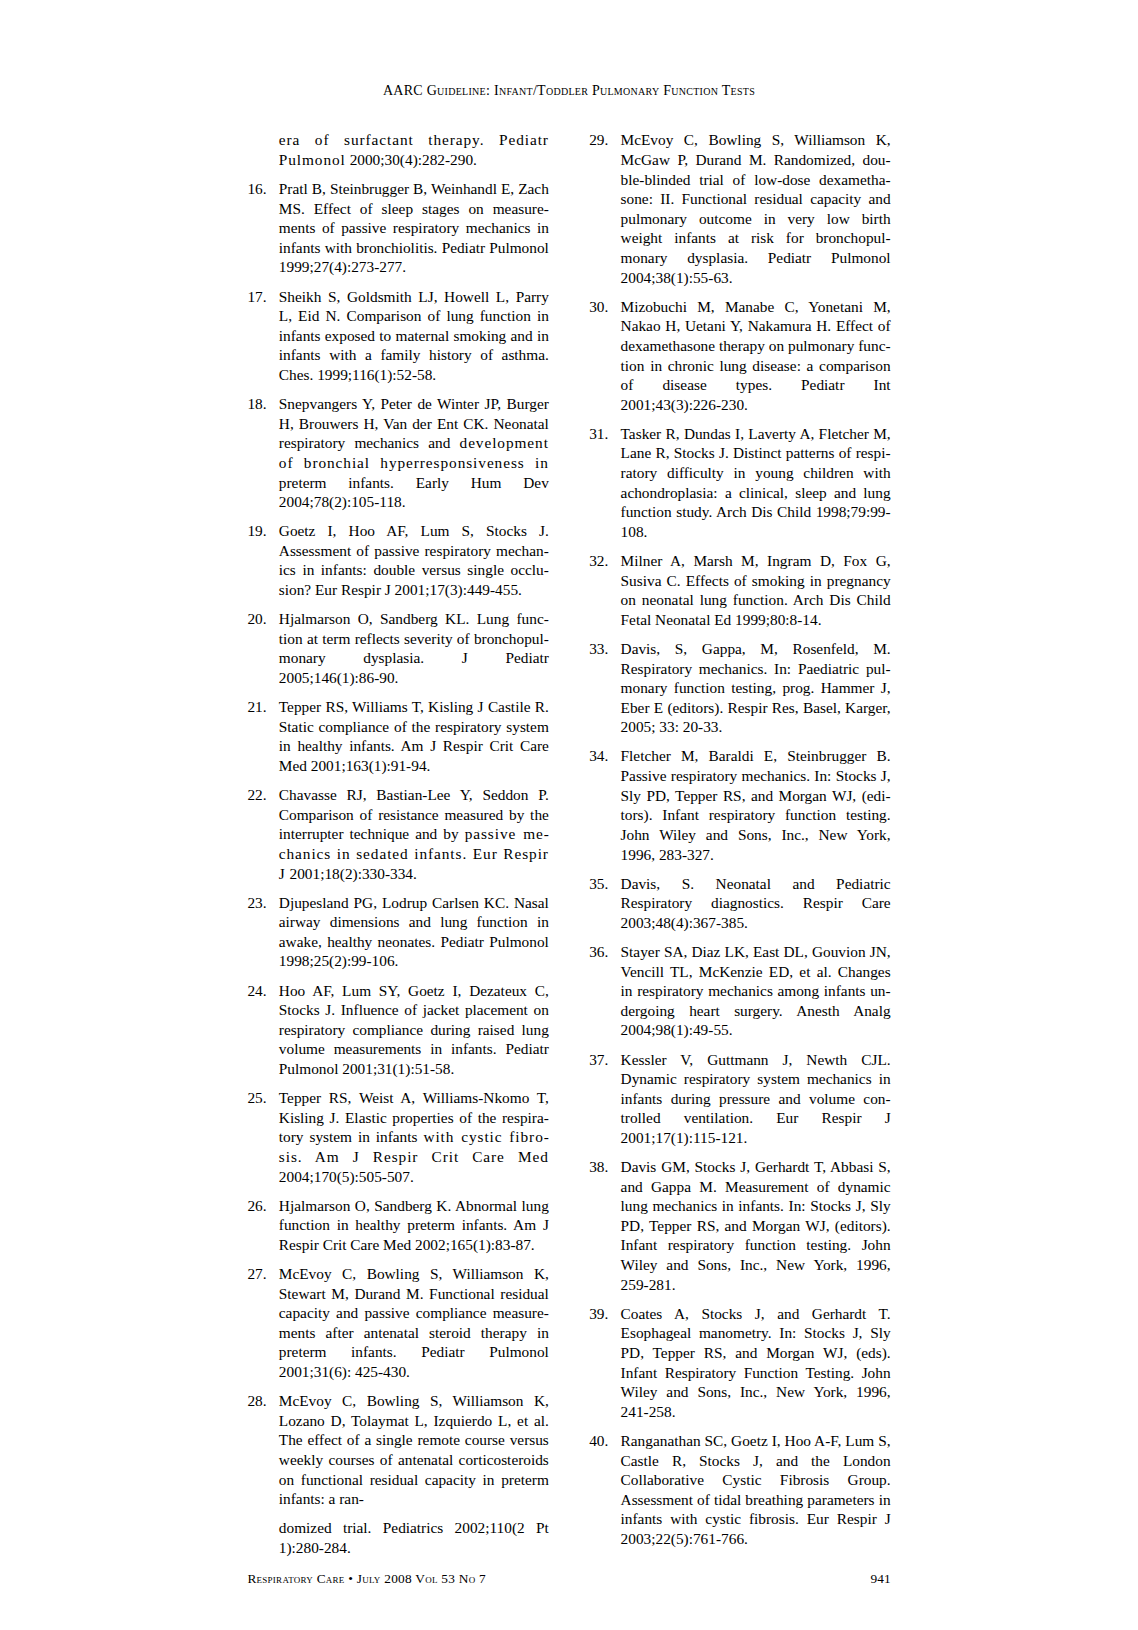AARC Guideline: Infant/Toddler Pulmonary Function Tests
era of surfactant therapy. Pediatr Pulmonol 2000;30(4):282-290.
16. Pratl B, Steinbrugger B, Weinhandl E, Zach MS. Effect of sleep stages on measurements of passive respiratory mechanics in infants with bronchiolitis. Pediatr Pulmonol 1999;27(4):273-277.
17. Sheikh S, Goldsmith LJ, Howell L, Parry L, Eid N. Comparison of lung function in infants exposed to maternal smoking and in infants with a family history of asthma. Ches. 1999;116(1):52-58.
18. Snepvangers Y, Peter de Winter JP, Burger H, Brouwers H, Van der Ent CK. Neonatal respiratory mechanics and development of bronchial hyperresponsiveness in preterm infants. Early Hum Dev 2004;78(2):105-118.
19. Goetz I, Hoo AF, Lum S, Stocks J. Assessment of passive respiratory mechanics in infants: double versus single occlusion? Eur Respir J 2001;17(3):449-455.
20. Hjalmarson O, Sandberg KL. Lung function at term reflects severity of bronchopulmonary dysplasia. J Pediatr 2005;146(1):86-90.
21. Tepper RS, Williams T, Kisling J Castile R. Static compliance of the respiratory system in healthy infants. Am J Respir Crit Care Med 2001;163(1):91-94.
22. Chavasse RJ, Bastian-Lee Y, Seddon P. Comparison of resistance measured by the interrupter technique and by passive mechanics in sedated infants. Eur Respir J 2001;18(2):330-334.
23. Djupesland PG, Lodrup Carlsen KC. Nasal airway dimensions and lung function in awake, healthy neonates. Pediatr Pulmonol 1998;25(2):99-106.
24. Hoo AF, Lum SY, Goetz I, Dezateux C, Stocks J. Influence of jacket placement on respiratory compliance during raised lung volume measurements in infants. Pediatr Pulmonol 2001;31(1):51-58.
25. Tepper RS, Weist A, Williams-Nkomo T, Kisling J. Elastic properties of the respiratory system in infants with cystic fibrosis. Am J Respir Crit Care Med 2004;170(5):505-507.
26. Hjalmarson O, Sandberg K. Abnormal lung function in healthy preterm infants. Am J Respir Crit Care Med 2002;165(1):83-87.
27. McEvoy C, Bowling S, Williamson K, Stewart M, Durand M. Functional residual capacity and passive compliance measurements after antenatal steroid therapy in preterm infants. Pediatr Pulmonol 2001;31(6): 425-430.
28. McEvoy C, Bowling S, Williamson K, Lozano D, Tolaymat L, Izquierdo L, et al. The effect of a single remote course versus weekly courses of antenatal corticosteroids on functional residual capacity in preterm infants: a ran-
domized trial. Pediatrics 2002;110(2 Pt 1):280-284.
29. McEvoy C, Bowling S, Williamson K, McGaw P, Durand M. Randomized, double-blinded trial of low-dose dexamethasone: II. Functional residual capacity and pulmonary outcome in very low birth weight infants at risk for bronchopulmonary dysplasia. Pediatr Pulmonol 2004;38(1):55-63.
30. Mizobuchi M, Manabe C, Yonetani M, Nakao H, Uetani Y, Nakamura H. Effect of dexamethasone therapy on pulmonary function in chronic lung disease: a comparison of disease types. Pediatr Int 2001;43(3):226-230.
31. Tasker R, Dundas I, Laverty A, Fletcher M, Lane R, Stocks J. Distinct patterns of respiratory difficulty in young children with achondroplasia: a clinical, sleep and lung function study. Arch Dis Child 1998;79:99-108.
32. Milner A, Marsh M, Ingram D, Fox G, Susiva C. Effects of smoking in pregnancy on neonatal lung function. Arch Dis Child Fetal Neonatal Ed 1999;80:8-14.
33. Davis, S, Gappa, M, Rosenfeld, M. Respiratory mechanics. In: Paediatric pulmonary function testing, prog. Hammer J, Eber E (editors). Respir Res, Basel, Karger, 2005; 33: 20-33.
34. Fletcher M, Baraldi E, Steinbrugger B. Passive respiratory mechanics. In: Stocks J, Sly PD, Tepper RS, and Morgan WJ, (editors). Infant respiratory function testing. John Wiley and Sons, Inc., New York, 1996, 283-327.
35. Davis, S. Neonatal and Pediatric Respiratory diagnostics. Respir Care 2003;48(4):367-385.
36. Stayer SA, Diaz LK, East DL, Gouvion JN, Vencill TL, McKenzie ED, et al. Changes in respiratory mechanics among infants undergoing heart surgery. Anesth Analg 2004;98(1):49-55.
37. Kessler V, Guttmann J, Newth CJL. Dynamic respiratory system mechanics in infants during pressure and volume controlled ventilation. Eur Respir J 2001;17(1):115-121.
38. Davis GM, Stocks J, Gerhardt T, Abbasi S, and Gappa M. Measurement of dynamic lung mechanics in infants. In: Stocks J, Sly PD, Tepper RS, and Morgan WJ, (editors). Infant respiratory function testing. John Wiley and Sons, Inc., New York, 1996, 259-281.
39. Coates A, Stocks J, and Gerhardt T. Esophageal manometry. In: Stocks J, Sly PD, Tepper RS, and Morgan WJ, (eds). Infant Respiratory Function Testing. John Wiley and Sons, Inc., New York, 1996, 241-258.
40. Ranganathan SC, Goetz I, Hoo A-F, Lum S, Castle R, Stocks J, and the London Collaborative Cystic Fibrosis Group. Assessment of tidal breathing parameters in infants with cystic fibrosis. Eur Respir J 2003;22(5):761-766.
Respiratory Care • July 2008 Vol 53 No 7
941